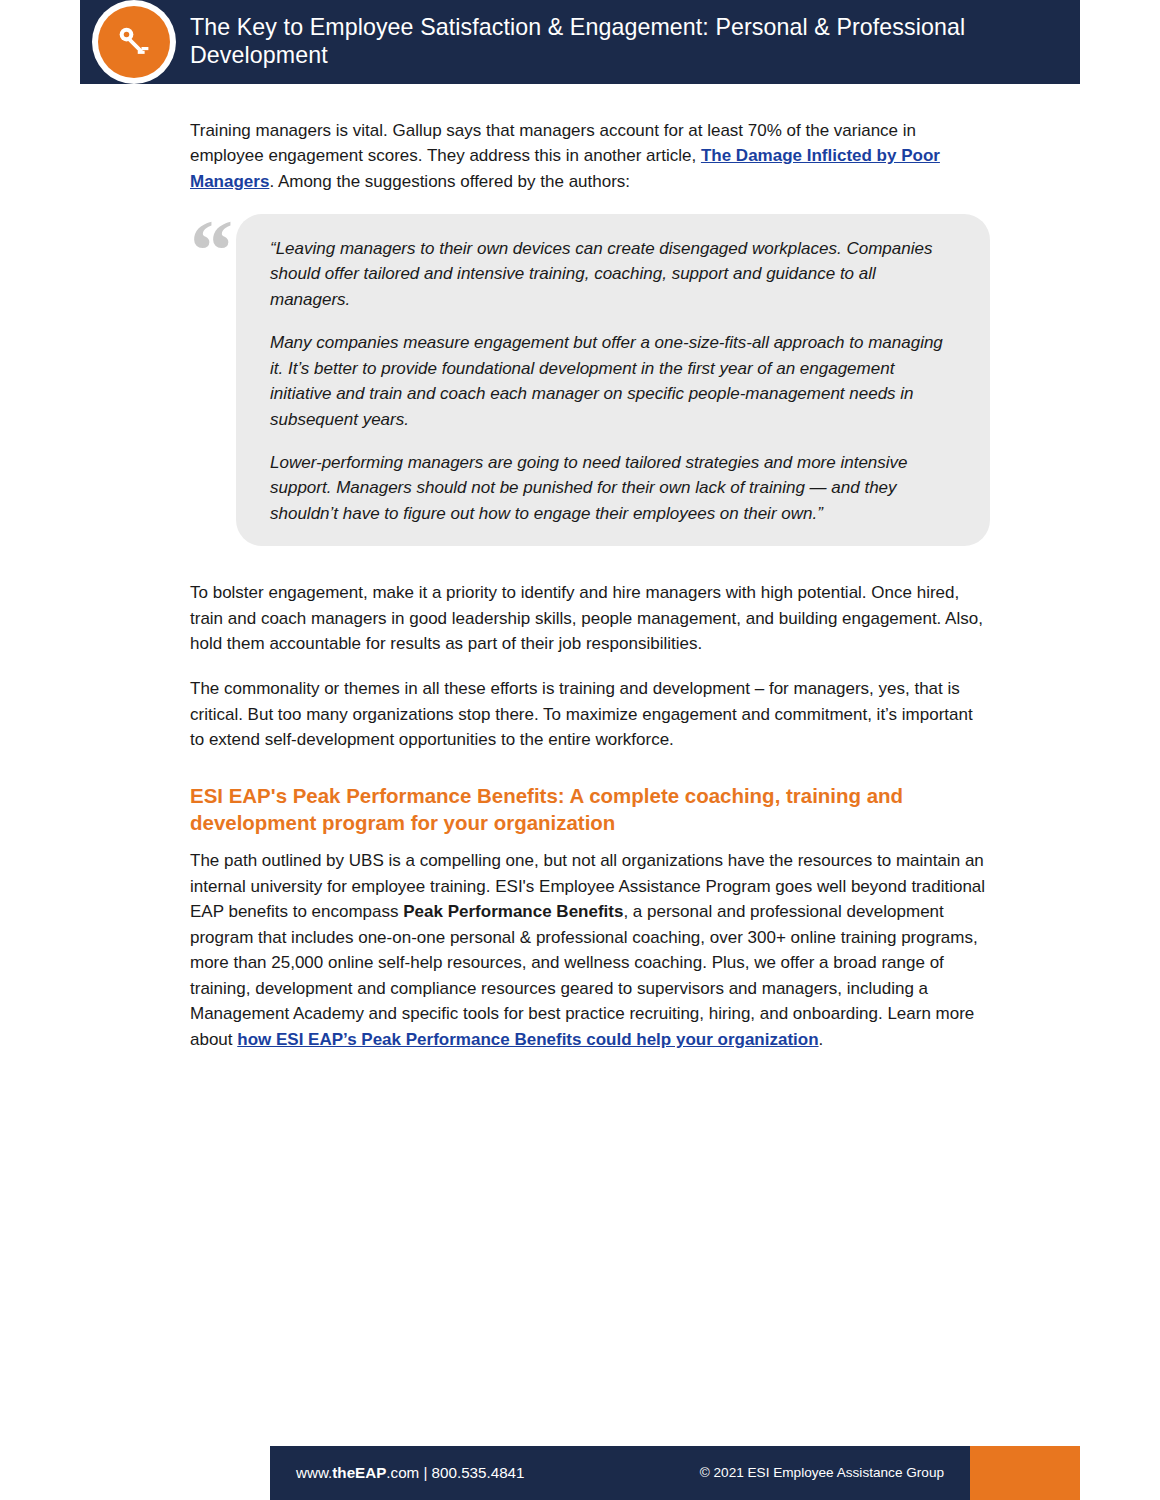The Key to Employee Satisfaction & Engagement: Personal & Professional Development
Training managers is vital. Gallup says that managers account for at least 70% of the variance in employee engagement scores. They address this in another article, The Damage Inflicted by Poor Managers. Among the suggestions offered by the authors:
“
“Leaving managers to their own devices can create disengaged workplaces. Companies should offer tailored and intensive training, coaching, support and guidance to all managers.
Many companies measure engagement but offer a one-size-fits-all approach to managing it. It’s better to provide foundational development in the first year of an engagement initiative and train and coach each manager on specific people-management needs in subsequent years.
Lower-performing managers are going to need tailored strategies and more intensive support. Managers should not be punished for their own lack of training — and they shouldn’t have to figure out how to engage their employees on their own.”
To bolster engagement, make it a priority to identify and hire managers with high potential. Once hired, train and coach managers in good leadership skills, people management, and building engagement. Also, hold them accountable for results as part of their job responsibilities.
The commonality or themes in all these efforts is training and development – for managers, yes, that is critical. But too many organizations stop there. To maximize engagement and commitment, it’s important to extend self-development opportunities to the entire workforce.
ESI EAP's Peak Performance Benefits: A complete coaching, training and development program for your organization
The path outlined by UBS is a compelling one, but not all organizations have the resources to maintain an internal university for employee training. ESI's Employee Assistance Program goes well beyond traditional EAP benefits to encompass Peak Performance Benefits, a personal and professional development program that includes one-on-one personal & professional coaching, over 300+ online training programs, more than 25,000 online self-help resources, and wellness coaching. Plus, we offer a broad range of training, development and compliance resources geared to supervisors and managers, including a Management Academy and specific tools for best practice recruiting, hiring, and onboarding. Learn more about how ESI EAP’s Peak Performance Benefits could help your organization.
www.theEAP.com | 800.535.4841 © 2021 ESI Employee Assistance Group